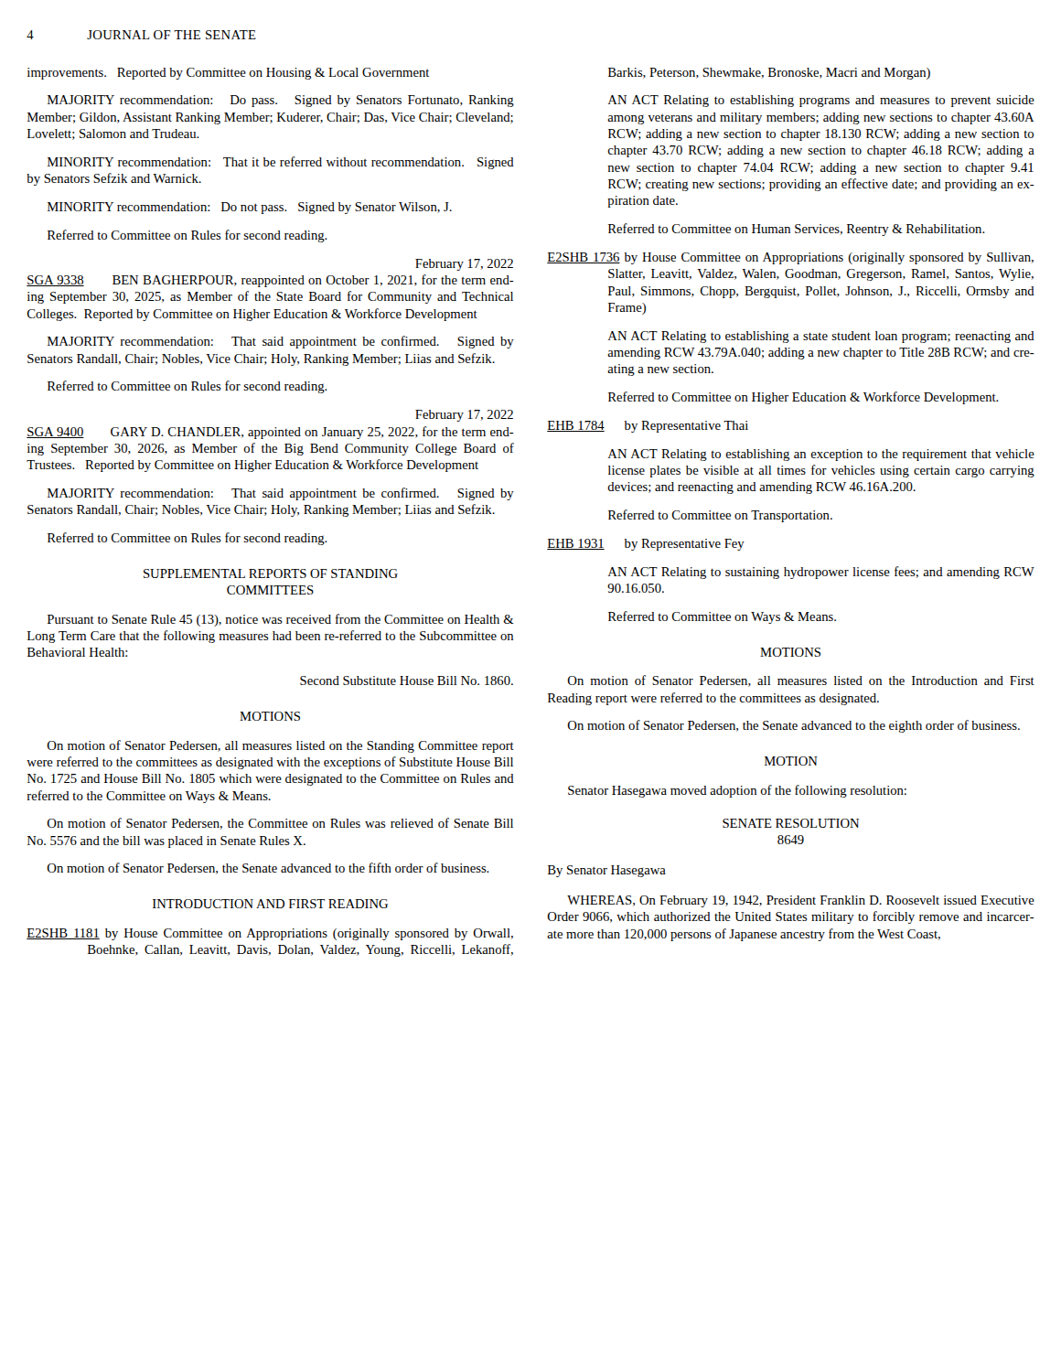4 JOURNAL OF THE SENATE
improvements. Reported by Committee on Housing & Local Government
MAJORITY recommendation: Do pass. Signed by Senators Fortunato, Ranking Member; Gildon, Assistant Ranking Member; Kuderer, Chair; Das, Vice Chair; Cleveland; Lovelett; Salomon and Trudeau.
MINORITY recommendation: That it be referred without recommendation. Signed by Senators Sefzik and Warnick.
MINORITY recommendation: Do not pass. Signed by Senator Wilson, J.
Referred to Committee on Rules for second reading.
February 17, 2022
SGA 9338 BEN BAGHERPOUR, reappointed on October 1, 2021, for the term ending September 30, 2025, as Member of the State Board for Community and Technical Colleges. Reported by Committee on Higher Education & Workforce Development
MAJORITY recommendation: That said appointment be confirmed. Signed by Senators Randall, Chair; Nobles, Vice Chair; Holy, Ranking Member; Liias and Sefzik.
Referred to Committee on Rules for second reading.
February 17, 2022
SGA 9400 GARY D. CHANDLER, appointed on January 25, 2022, for the term ending September 30, 2026, as Member of the Big Bend Community College Board of Trustees. Reported by Committee on Higher Education & Workforce Development
MAJORITY recommendation: That said appointment be confirmed. Signed by Senators Randall, Chair; Nobles, Vice Chair; Holy, Ranking Member; Liias and Sefzik.
Referred to Committee on Rules for second reading.
SUPPLEMENTAL REPORTS OF STANDING
COMMITTEES
Pursuant to Senate Rule 45 (13), notice was received from the Committee on Health & Long Term Care that the following measures had been re-referred to the Subcommittee on Behavioral Health:
Second Substitute House Bill No. 1860.
MOTIONS
On motion of Senator Pedersen, all measures listed on the Standing Committee report were referred to the committees as designated with the exceptions of Substitute House Bill No. 1725 and House Bill No. 1805 which were designated to the Committee on Rules and referred to the Committee on Ways & Means.
On motion of Senator Pedersen, the Committee on Rules was relieved of Senate Bill No. 5576 and the bill was placed in Senate Rules X.
On motion of Senator Pedersen, the Senate advanced to the fifth order of business.
INTRODUCTION AND FIRST READING
E2SHB 1181 by House Committee on Appropriations (originally sponsored by Orwall, Boehnke, Callan, Leavitt, Davis, Dolan, Valdez, Young, Riccelli, Lekanoff, Barkis, Peterson, Shewmake, Bronoske, Macri and Morgan)
AN ACT Relating to establishing programs and measures to prevent suicide among veterans and military members; adding new sections to chapter 43.60A RCW; adding a new section to chapter 18.130 RCW; adding a new section to chapter 43.70 RCW; adding a new section to chapter 46.18 RCW; adding a new section to chapter 74.04 RCW; adding a new section to chapter 9.41 RCW; creating new sections; providing an effective date; and providing an expiration date.
Referred to Committee on Human Services, Reentry & Rehabilitation.
E2SHB 1736 by House Committee on Appropriations (originally sponsored by Sullivan, Slatter, Leavitt, Valdez, Walen, Goodman, Gregerson, Ramel, Santos, Wylie, Paul, Simmons, Chopp, Bergquist, Pollet, Johnson, J., Riccelli, Ormsby and Frame)
AN ACT Relating to establishing a state student loan program; reenacting and amending RCW 43.79A.040; adding a new chapter to Title 28B RCW; and creating a new section.
Referred to Committee on Higher Education & Workforce Development.
EHB 1784 by Representative Thai
AN ACT Relating to establishing an exception to the requirement that vehicle license plates be visible at all times for vehicles using certain cargo carrying devices; and reenacting and amending RCW 46.16A.200.
Referred to Committee on Transportation.
EHB 1931 by Representative Fey
AN ACT Relating to sustaining hydropower license fees; and amending RCW 90.16.050.
Referred to Committee on Ways & Means.
MOTIONS
On motion of Senator Pedersen, all measures listed on the Introduction and First Reading report were referred to the committees as designated.
On motion of Senator Pedersen, the Senate advanced to the eighth order of business.
MOTION
Senator Hasegawa moved adoption of the following resolution:
SENATE RESOLUTION
8649
By Senator Hasegawa
WHEREAS, On February 19, 1942, President Franklin D. Roosevelt issued Executive Order 9066, which authorized the United States military to forcibly remove and incarcerate more than 120,000 persons of Japanese ancestry from the West Coast,